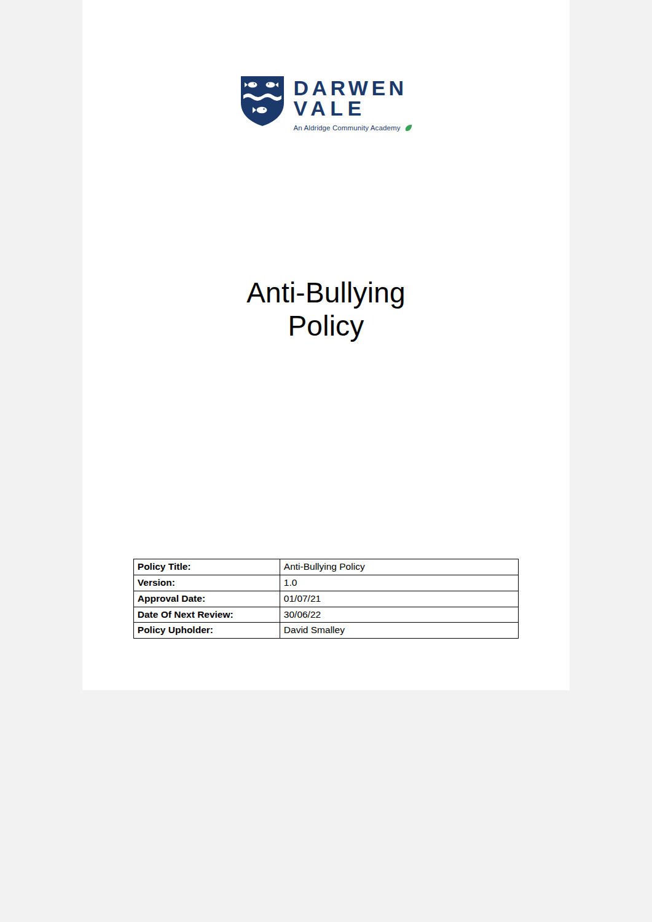DARWEN
VALE
An Aldridge Community Academy
Anti-Bullying
Policy
| Policy Title: | Anti-Bullying Policy |
| Version: | 1.0 |
| Approval Date: | 01/07/21 |
| Date Of Next Review: | 30/06/22 |
| Policy Upholder: | David Smalley |